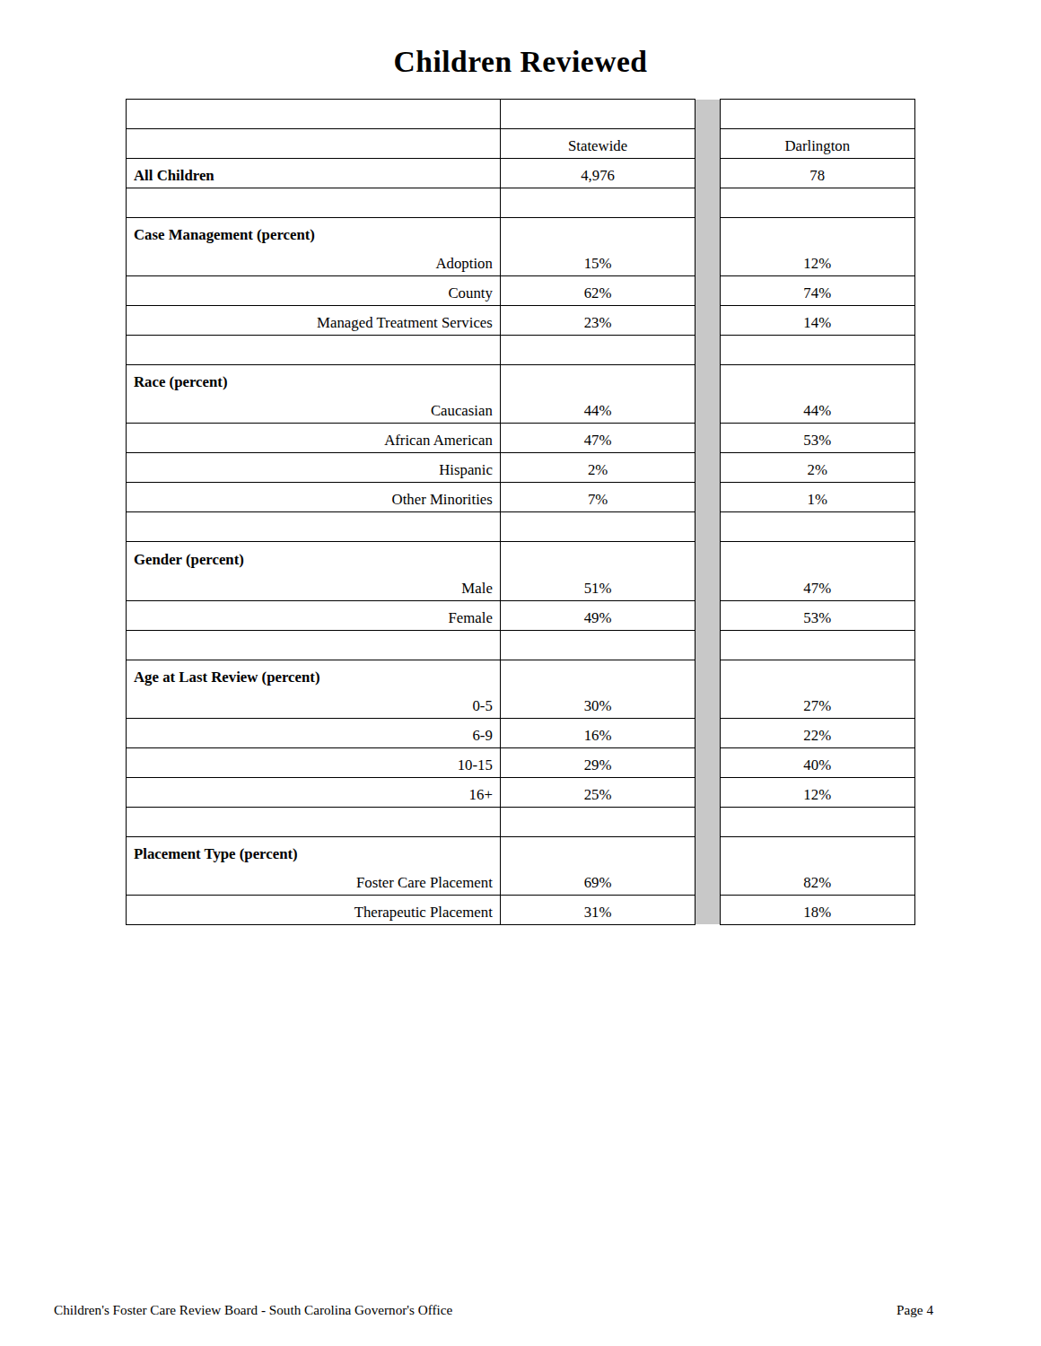Children Reviewed
| | Statewide | | Darlington |
| All Children | 4,976 | | 78 |
| Case Management (percent) | | | |
| Adoption | 15% | | 12% |
| County | 62% | | 74% |
| Managed Treatment Services | 23% | | 14% |
| Race (percent) | | | |
| Caucasian | 44% | | 44% |
| African American | 47% | | 53% |
| Hispanic | 2% | | 2% |
| Other Minorities | 7% | | 1% |
| Gender (percent) | | | |
| Male | 51% | | 47% |
| Female | 49% | | 53% |
| Age at Last Review (percent) | | | |
| 0-5 | 30% | | 27% |
| 6-9 | 16% | | 22% |
| 10-15 | 29% | | 40% |
| 16+ | 25% | | 12% |
| Placement Type (percent) | | | |
| Foster Care Placement | 69% | | 82% |
| Therapeutic Placement | 31% | | 18% |
Children's Foster Care Review Board - South Carolina Governor's Office Page 4